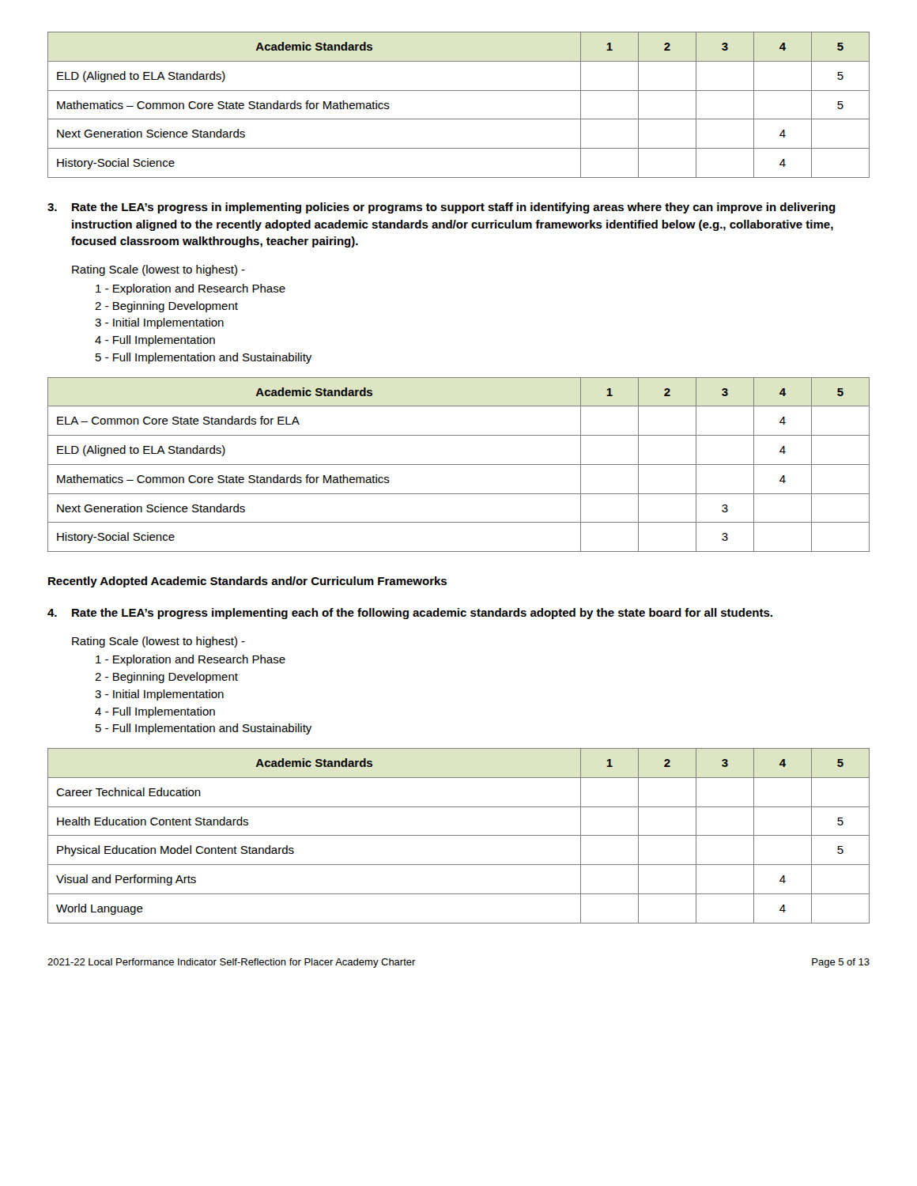| Academic Standards | 1 | 2 | 3 | 4 | 5 |
| --- | --- | --- | --- | --- | --- |
| ELD (Aligned to ELA Standards) | | | | | 5 |
| Mathematics – Common Core State Standards for Mathematics | | | | | 5 |
| Next Generation Science Standards | | | | 4 | |
| History-Social Science | | | | 4 | |
3. Rate the LEA’s progress in implementing policies or programs to support staff in identifying areas where they can improve in delivering instruction aligned to the recently adopted academic standards and/or curriculum frameworks identified below (e.g., collaborative time, focused classroom walkthroughs, teacher pairing).
Rating Scale (lowest to highest) -
1 - Exploration and Research Phase
2 - Beginning Development
3 - Initial Implementation
4 - Full Implementation
5 - Full Implementation and Sustainability
| Academic Standards | 1 | 2 | 3 | 4 | 5 |
| --- | --- | --- | --- | --- | --- |
| ELA – Common Core State Standards for ELA | | | | 4 | |
| ELD (Aligned to ELA Standards) | | | | 4 | |
| Mathematics – Common Core State Standards for Mathematics | | | | 4 | |
| Next Generation Science Standards | | | 3 | | |
| History-Social Science | | | 3 | | |
Recently Adopted Academic Standards and/or Curriculum Frameworks
4. Rate the LEA’s progress implementing each of the following academic standards adopted by the state board for all students.
Rating Scale (lowest to highest) -
1 - Exploration and Research Phase
2 - Beginning Development
3 - Initial Implementation
4 - Full Implementation
5 - Full Implementation and Sustainability
| Academic Standards | 1 | 2 | 3 | 4 | 5 |
| --- | --- | --- | --- | --- | --- |
| Career Technical Education | | | | | |
| Health Education Content Standards | | | | | 5 |
| Physical Education Model Content Standards | | | | | 5 |
| Visual and Performing Arts | | | | 4 | |
| World Language | | | | 4 | |
2021-22 Local Performance Indicator Self-Reflection for Placer Academy Charter Page 5 of 13